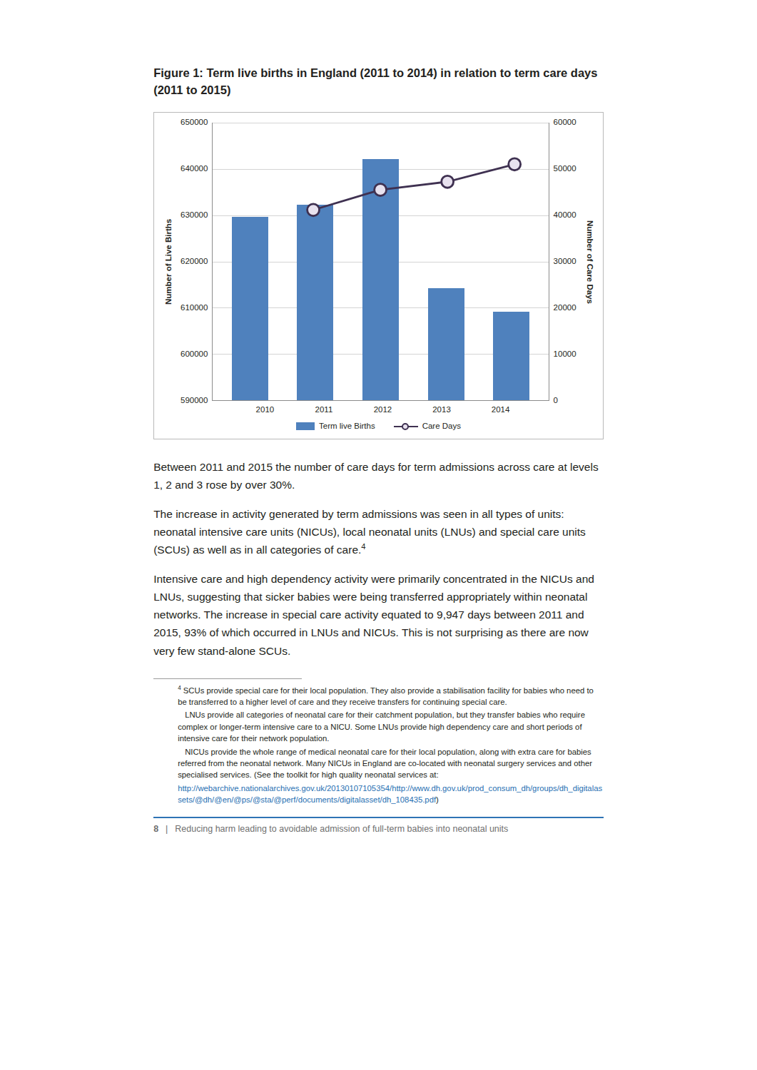Figure 1: Term live births in England (2011 to 2014) in relation to term care days (2011 to 2015)
Number of Live Births
650000 640000 630000 620000 610000 600000 590000
60000 50000 40000 30000 20000 10000 0
Number of Care Days
2010 2011 2012 2013 2014
Term live Births
Care Days
Between 2011 and 2015 the number of care days for term admissions across care at levels 1, 2 and 3 rose by over 30%.
The increase in activity generated by term admissions was seen in all types of units: neonatal intensive care units (NICUs), local neonatal units (LNUs) and special care units (SCUs) as well as in all categories of care.4
Intensive care and high dependency activity were primarily concentrated in the NICUs and LNUs, suggesting that sicker babies were being transferred appropriately within neonatal networks. The increase in special care activity equated to 9,947 days between 2011 and 2015, 93% of which occurred in LNUs and NICUs. This is not surprising as there are now very few stand-alone SCUs.
4 SCUs provide special care for their local population. They also provide a stabilisation facility for babies who need to be transferred to a higher level of care and they receive transfers for continuing special care.
LNUs provide all categories of neonatal care for their catchment population, but they transfer babies who require complex or longer-term intensive care to a NICU. Some LNUs provide high dependency care and short periods of intensive care for their network population.
NICUs provide the whole range of medical neonatal care for their local population, along with extra care for babies referred from the neonatal network. Many NICUs in England are co-located with neonatal surgery services and other specialised services. (See the toolkit for high quality neonatal services at:
http://webarchive.nationalarchives.gov.uk/20130107105354/http://www.dh.gov.uk/prod_consum_dh/groups/dh_digitalassets/@dh/@en/@ps/@sta/@perf/documents/digitalasset/dh_108435.pdf)
8|Reducing harm leading to avoidable admission of full-term babies into neonatal units